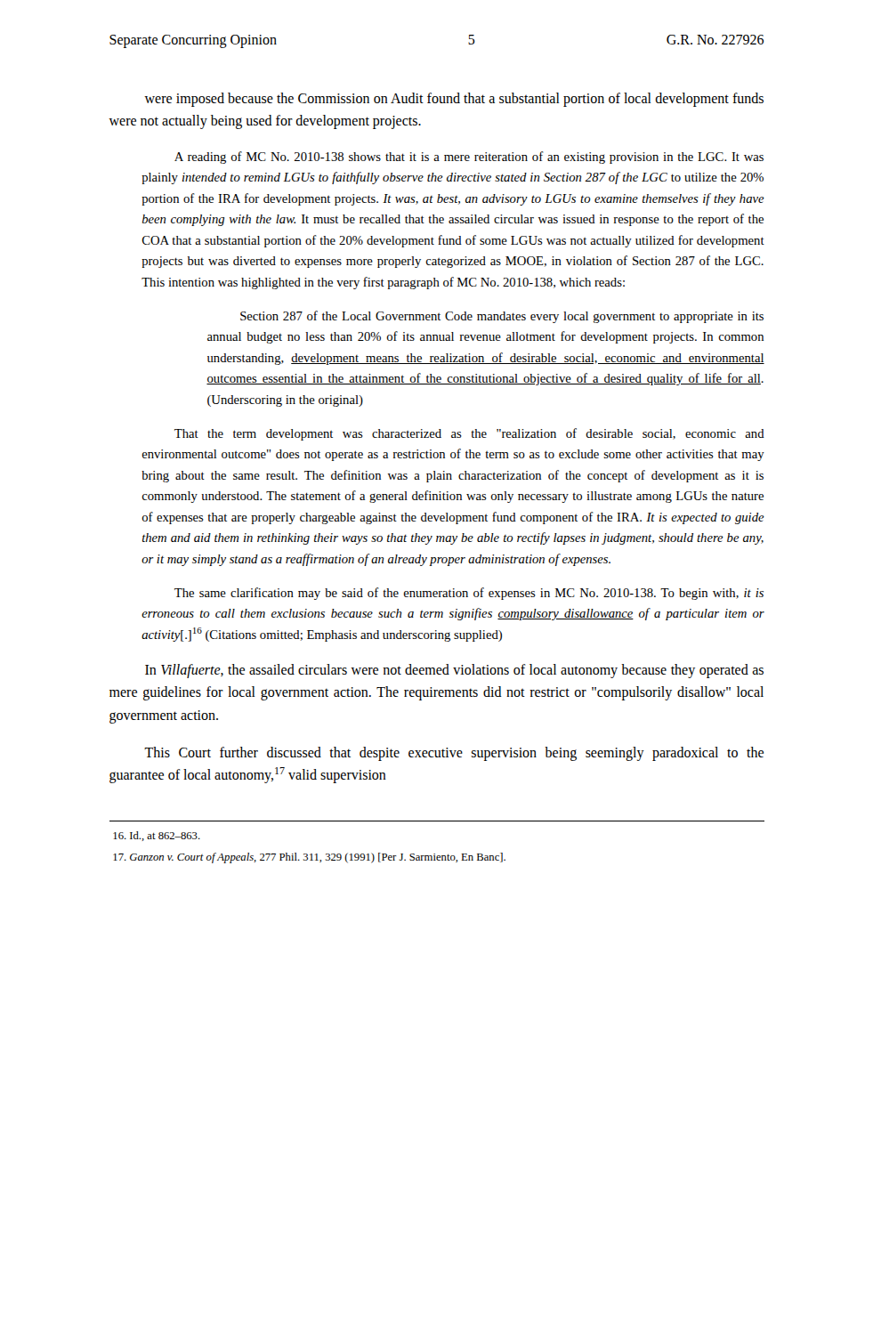Separate Concurring Opinion
5
G.R. No. 227926
were imposed because the Commission on Audit found that a substantial portion of local development funds were not actually being used for development projects.
A reading of MC No. 2010-138 shows that it is a mere reiteration of an existing provision in the LGC. It was plainly intended to remind LGUs to faithfully observe the directive stated in Section 287 of the LGC to utilize the 20% portion of the IRA for development projects. It was, at best, an advisory to LGUs to examine themselves if they have been complying with the law. It must be recalled that the assailed circular was issued in response to the report of the COA that a substantial portion of the 20% development fund of some LGUs was not actually utilized for development projects but was diverted to expenses more properly categorized as MOOE, in violation of Section 287 of the LGC. This intention was highlighted in the very first paragraph of MC No. 2010-138, which reads:
Section 287 of the Local Government Code mandates every local government to appropriate in its annual budget no less than 20% of its annual revenue allotment for development projects. In common understanding, development means the realization of desirable social, economic and environmental outcomes essential in the attainment of the constitutional objective of a desired quality of life for all. (Underscoring in the original)
That the term development was characterized as the "realization of desirable social, economic and environmental outcome" does not operate as a restriction of the term so as to exclude some other activities that may bring about the same result. The definition was a plain characterization of the concept of development as it is commonly understood. The statement of a general definition was only necessary to illustrate among LGUs the nature of expenses that are properly chargeable against the development fund component of the IRA. It is expected to guide them and aid them in rethinking their ways so that they may be able to rectify lapses in judgment, should there be any, or it may simply stand as a reaffirmation of an already proper administration of expenses.
The same clarification may be said of the enumeration of expenses in MC No. 2010-138. To begin with, it is erroneous to call them exclusions because such a term signifies compulsory disallowance of a particular item or activity[.]16 (Citations omitted; Emphasis and underscoring supplied)
In Villafuerte, the assailed circulars were not deemed violations of local autonomy because they operated as mere guidelines for local government action. The requirements did not restrict or "compulsorily disallow" local government action.
This Court further discussed that despite executive supervision being seemingly paradoxical to the guarantee of local autonomy,17 valid supervision
Id., at 862–863.
Ganzon v. Court of Appeals, 277 Phil. 311, 329 (1991) [Per J. Sarmiento, En Banc].